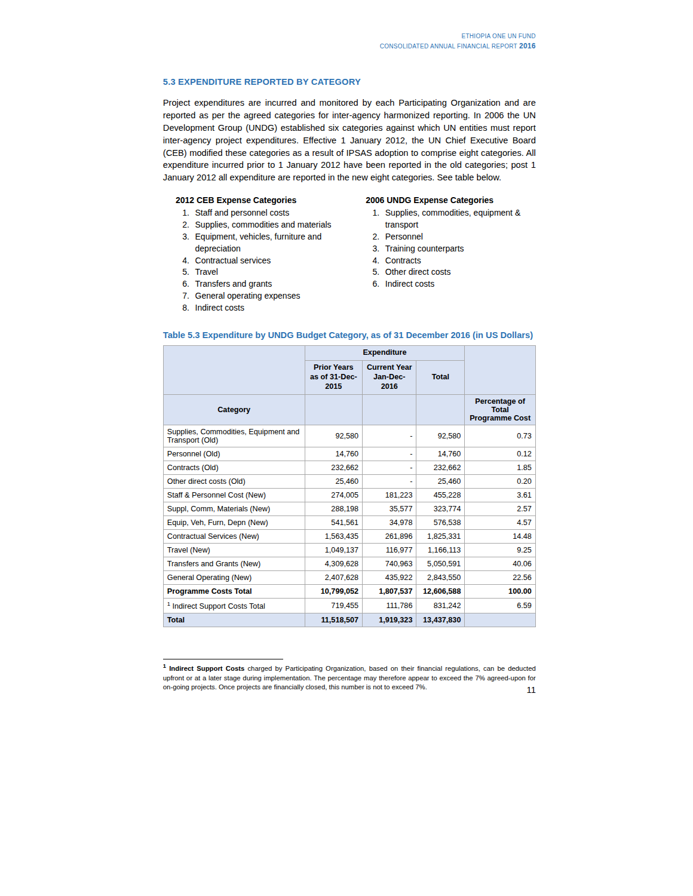ETHIOPIA ONE UN FUND
CONSOLIDATED ANNUAL FINANCIAL REPORT 2016
5.3 EXPENDITURE REPORTED BY CATEGORY
Project expenditures are incurred and monitored by each Participating Organization and are reported as per the agreed categories for inter-agency harmonized reporting. In 2006 the UN Development Group (UNDG) established six categories against which UN entities must report inter-agency project expenditures. Effective 1 January 2012, the UN Chief Executive Board (CEB) modified these categories as a result of IPSAS adoption to comprise eight categories. All expenditure incurred prior to 1 January 2012 have been reported in the old categories; post 1 January 2012 all expenditure are reported in the new eight categories. See table below.
2012 CEB Expense Categories
Staff and personnel costs
Supplies, commodities and materials
Equipment, vehicles, furniture and depreciation
Contractual services
Travel
Transfers and grants
General operating expenses
Indirect costs
2006 UNDG Expense Categories
Supplies, commodities, equipment & transport
Personnel
Training counterparts
Contracts
Other direct costs
Indirect costs
Table 5.3 Expenditure by UNDG Budget Category, as of 31 December 2016 (in US Dollars)
| | Expenditure | |
| --- | --- | --- |
| Prior Years as of 31-Dec-2015 | Current Year Jan-Dec-2016 | Total |
| Category | | | | Percentage of Total Programme Cost |
| Supplies, Commodities, Equipment and Transport (Old) | 92,580 | - | 92,580 | 0.73 |
| Personnel (Old) | 14,760 | - | 14,760 | 0.12 |
| Contracts (Old) | 232,662 | - | 232,662 | 1.85 |
| Other direct costs (Old) | 25,460 | - | 25,460 | 0.20 |
| Staff & Personnel Cost (New) | 274,005 | 181,223 | 455,228 | 3.61 |
| Suppl, Comm, Materials (New) | 288,198 | 35,577 | 323,774 | 2.57 |
| Equip, Veh, Furn, Depn (New) | 541,561 | 34,978 | 576,538 | 4.57 |
| Contractual Services (New) | 1,563,435 | 261,896 | 1,825,331 | 14.48 |
| Travel (New) | 1,049,137 | 116,977 | 1,166,113 | 9.25 |
| Transfers and Grants (New) | 4,309,628 | 740,963 | 5,050,591 | 40.06 |
| General Operating (New) | 2,407,628 | 435,922 | 2,843,550 | 22.56 |
| Programme Costs Total | 10,799,052 | 1,807,537 | 12,606,588 | 100.00 |
| 1 Indirect Support Costs Total | 719,455 | 111,786 | 831,242 | 6.59 |
| Total | 11,518,507 | 1,919,323 | 13,437,830 | |
1 Indirect Support Costs charged by Participating Organization, based on their financial regulations, can be deducted upfront or at a later stage during implementation. The percentage may therefore appear to exceed the 7% agreed-upon for on-going projects. Once projects are financially closed, this number is not to exceed 7%.
11